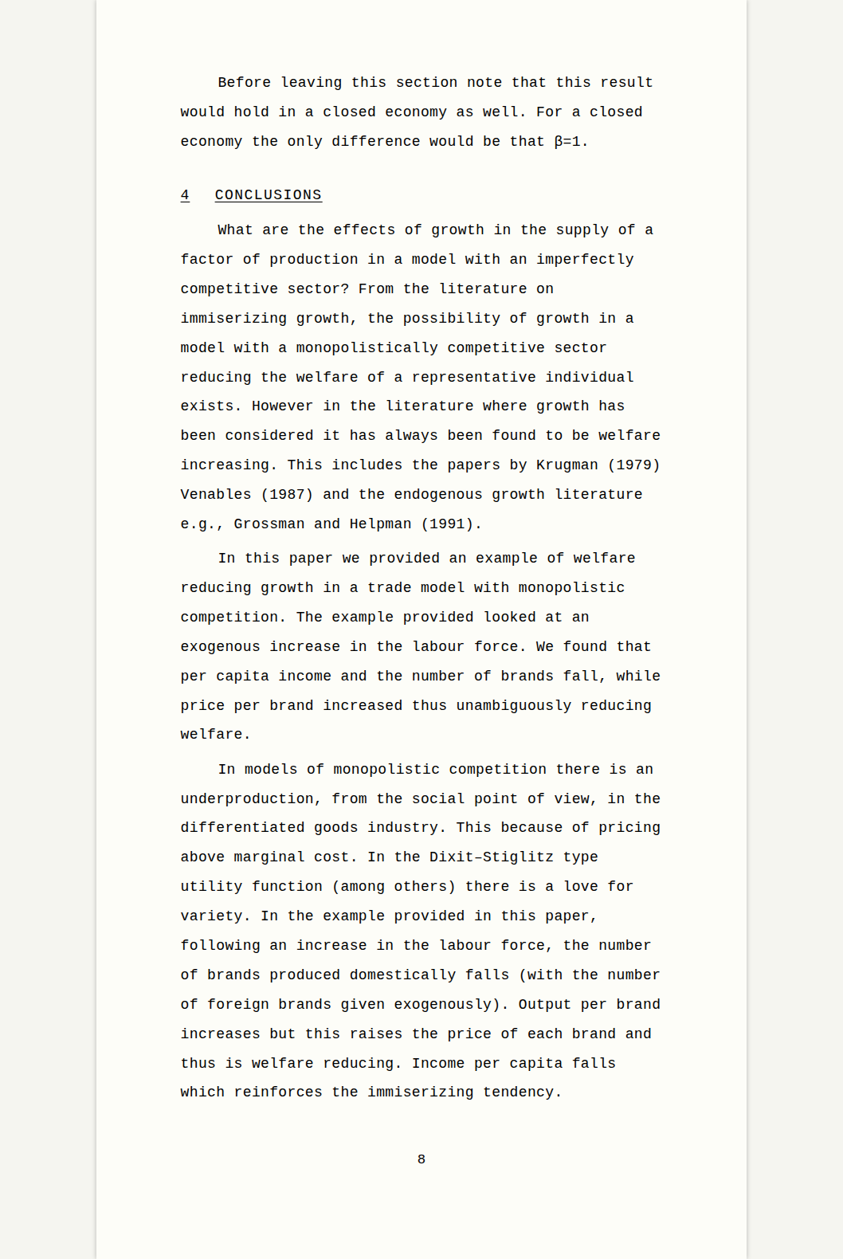Before leaving this section note that this result would hold in a closed economy as well. For a closed economy the only difference would be that β=1.
4 CONCLUSIONS
What are the effects of growth in the supply of a factor of production in a model with an imperfectly competitive sector? From the literature on immiserizing growth, the possibility of growth in a model with a monopolistically competitive sector reducing the welfare of a representative individual exists. However in the literature where growth has been considered it has always been found to be welfare increasing. This includes the papers by Krugman (1979) Venables (1987) and the endogenous growth literature e.g., Grossman and Helpman (1991).
In this paper we provided an example of welfare reducing growth in a trade model with monopolistic competition. The example provided looked at an exogenous increase in the labour force. We found that per capita income and the number of brands fall, while price per brand increased thus unambiguously reducing welfare.
In models of monopolistic competition there is an underproduction, from the social point of view, in the differentiated goods industry. This because of pricing above marginal cost. In the Dixit–Stiglitz type utility function (among others) there is a love for variety. In the example provided in this paper, following an increase in the labour force, the number of brands produced domestically falls (with the number of foreign brands given exogenously). Output per brand increases but this raises the price of each brand and thus is welfare reducing. Income per capita falls which reinforces the immiserizing tendency.
8